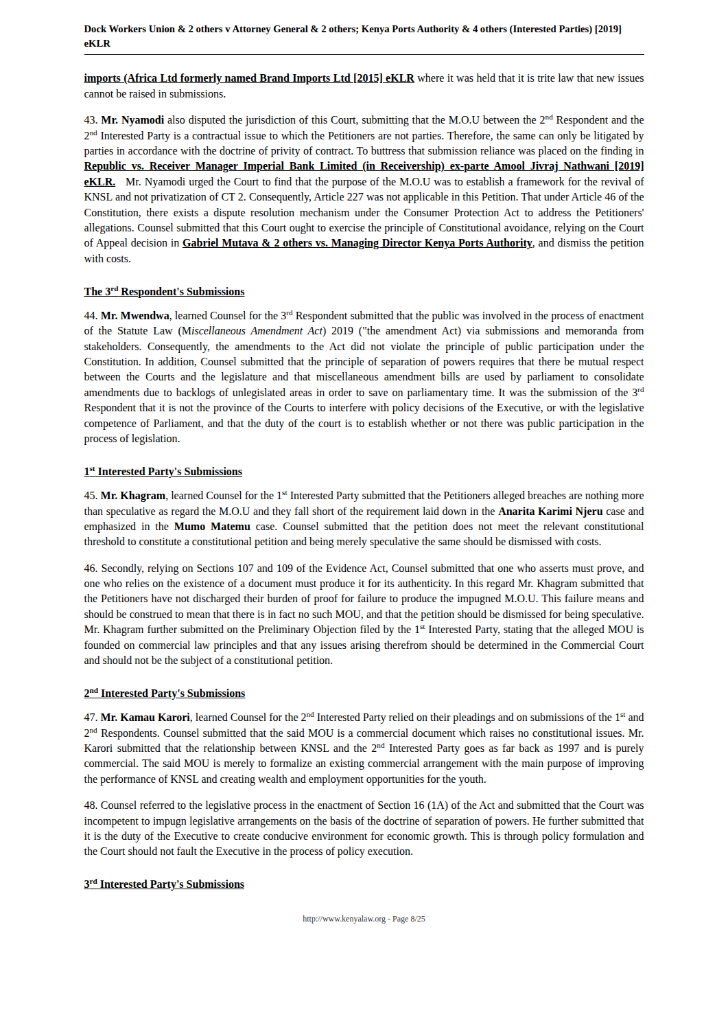Dock Workers Union & 2 others v Attorney General & 2 others; Kenya Ports Authority & 4 others (Interested Parties) [2019] eKLR
imports (Africa Ltd formerly named Brand Imports Ltd [2015] eKLR where it was held that it is trite law that new issues cannot be raised in submissions.
43. Mr. Nyamodi also disputed the jurisdiction of this Court, submitting that the M.O.U between the 2nd Respondent and the 2nd Interested Party is a contractual issue to which the Petitioners are not parties. Therefore, the same can only be litigated by parties in accordance with the doctrine of privity of contract. To buttress that submission reliance was placed on the finding in Republic vs. Receiver Manager Imperial Bank Limited (in Receivership) ex-parte Amool Jivraj Nathwani [2019] eKLR. Mr. Nyamodi urged the Court to find that the purpose of the M.O.U was to establish a framework for the revival of KNSL and not privatization of CT 2. Consequently, Article 227 was not applicable in this Petition. That under Article 46 of the Constitution, there exists a dispute resolution mechanism under the Consumer Protection Act to address the Petitioners' allegations. Counsel submitted that this Court ought to exercise the principle of Constitutional avoidance, relying on the Court of Appeal decision in Gabriel Mutava & 2 others vs. Managing Director Kenya Ports Authority, and dismiss the petition with costs.
The 3rd Respondent's Submissions
44. Mr. Mwendwa, learned Counsel for the 3rd Respondent submitted that the public was involved in the process of enactment of the Statute Law (Miscellaneous Amendment Act) 2019 ("the amendment Act) via submissions and memoranda from stakeholders. Consequently, the amendments to the Act did not violate the principle of public participation under the Constitution. In addition, Counsel submitted that the principle of separation of powers requires that there be mutual respect between the Courts and the legislature and that miscellaneous amendment bills are used by parliament to consolidate amendments due to backlogs of unlegislated areas in order to save on parliamentary time. It was the submission of the 3rd Respondent that it is not the province of the Courts to interfere with policy decisions of the Executive, or with the legislative competence of Parliament, and that the duty of the court is to establish whether or not there was public participation in the process of legislation.
1st Interested Party's Submissions
45. Mr. Khagram, learned Counsel for the 1st Interested Party submitted that the Petitioners alleged breaches are nothing more than speculative as regard the M.O.U and they fall short of the requirement laid down in the Anarita Karimi Njeru case and emphasized in the Mumo Matemu case. Counsel submitted that the petition does not meet the relevant constitutional threshold to constitute a constitutional petition and being merely speculative the same should be dismissed with costs.
46. Secondly, relying on Sections 107 and 109 of the Evidence Act, Counsel submitted that one who asserts must prove, and one who relies on the existence of a document must produce it for its authenticity. In this regard Mr. Khagram submitted that the Petitioners have not discharged their burden of proof for failure to produce the impugned M.O.U. This failure means and should be construed to mean that there is in fact no such MOU, and that the petition should be dismissed for being speculative. Mr. Khagram further submitted on the Preliminary Objection filed by the 1st Interested Party, stating that the alleged MOU is founded on commercial law principles and that any issues arising therefrom should be determined in the Commercial Court and should not be the subject of a constitutional petition.
2nd Interested Party's Submissions
47. Mr. Kamau Karori, learned Counsel for the 2nd Interested Party relied on their pleadings and on submissions of the 1st and 2nd Respondents. Counsel submitted that the said MOU is a commercial document which raises no constitutional issues. Mr. Karori submitted that the relationship between KNSL and the 2nd Interested Party goes as far back as 1997 and is purely commercial. The said MOU is merely to formalize an existing commercial arrangement with the main purpose of improving the performance of KNSL and creating wealth and employment opportunities for the youth.
48. Counsel referred to the legislative process in the enactment of Section 16 (1A) of the Act and submitted that the Court was incompetent to impugn legislative arrangements on the basis of the doctrine of separation of powers. He further submitted that it is the duty of the Executive to create conducive environment for economic growth. This is through policy formulation and the Court should not fault the Executive in the process of policy execution.
3rd Interested Party's Submissions
http://www.kenyalaw.org - Page 8/25